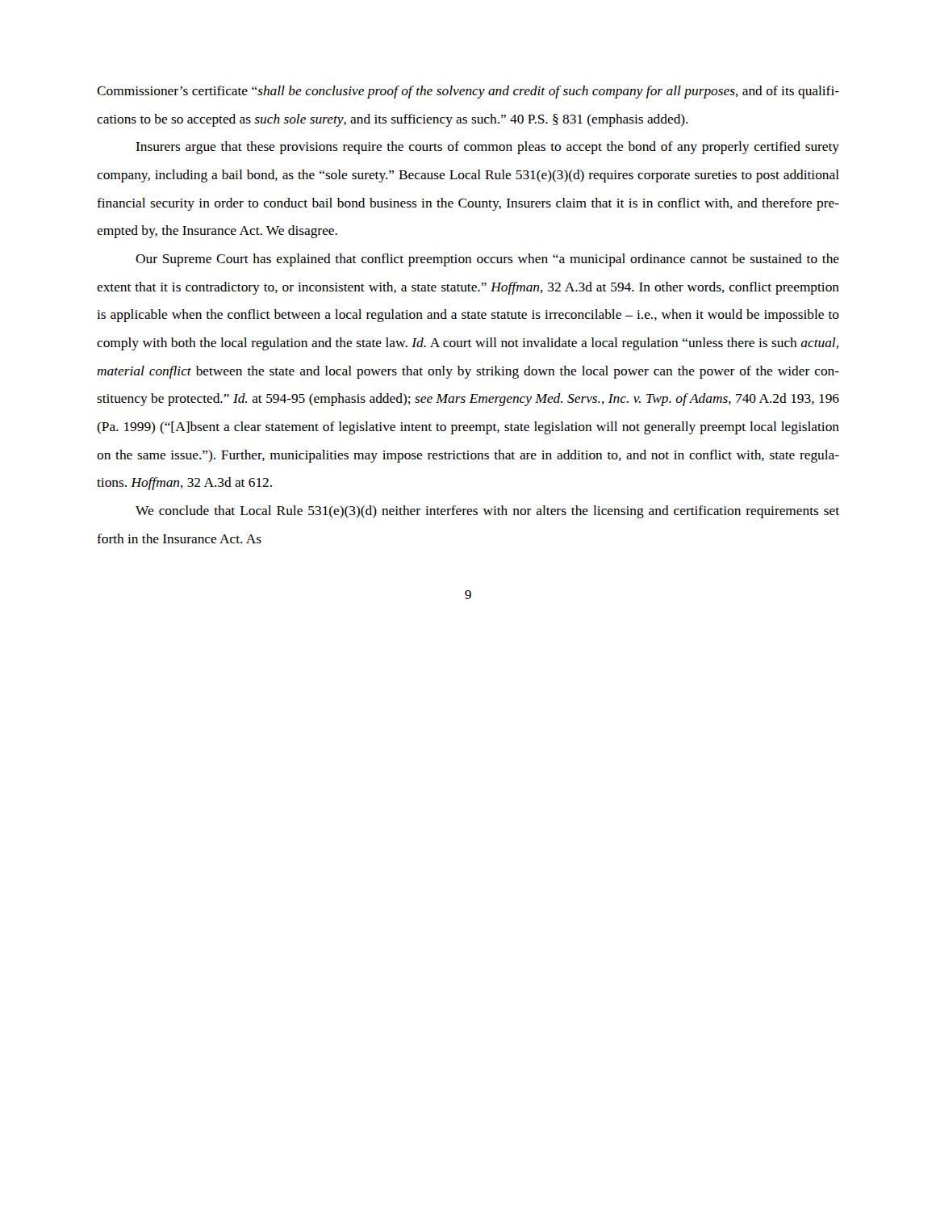Commissioner’s certificate “shall be conclusive proof of the solvency and credit of such company for all purposes, and of its qualifications to be so accepted as such sole surety, and its sufficiency as such.” 40 P.S. § 831 (emphasis added).
Insurers argue that these provisions require the courts of common pleas to accept the bond of any properly certified surety company, including a bail bond, as the “sole surety.” Because Local Rule 531(e)(3)(d) requires corporate sureties to post additional financial security in order to conduct bail bond business in the County, Insurers claim that it is in conflict with, and therefore preempted by, the Insurance Act. We disagree.
Our Supreme Court has explained that conflict preemption occurs when “a municipal ordinance cannot be sustained to the extent that it is contradictory to, or inconsistent with, a state statute.” Hoffman, 32 A.3d at 594. In other words, conflict preemption is applicable when the conflict between a local regulation and a state statute is irreconcilable – i.e., when it would be impossible to comply with both the local regulation and the state law. Id. A court will not invalidate a local regulation “unless there is such actual, material conflict between the state and local powers that only by striking down the local power can the power of the wider constituency be protected.” Id. at 594-95 (emphasis added); see Mars Emergency Med. Servs., Inc. v. Twp. of Adams, 740 A.2d 193, 196 (Pa. 1999) (“[A]bsent a clear statement of legislative intent to preempt, state legislation will not generally preempt local legislation on the same issue.”). Further, municipalities may impose restrictions that are in addition to, and not in conflict with, state regulations. Hoffman, 32 A.3d at 612.
We conclude that Local Rule 531(e)(3)(d) neither interferes with nor alters the licensing and certification requirements set forth in the Insurance Act. As
9